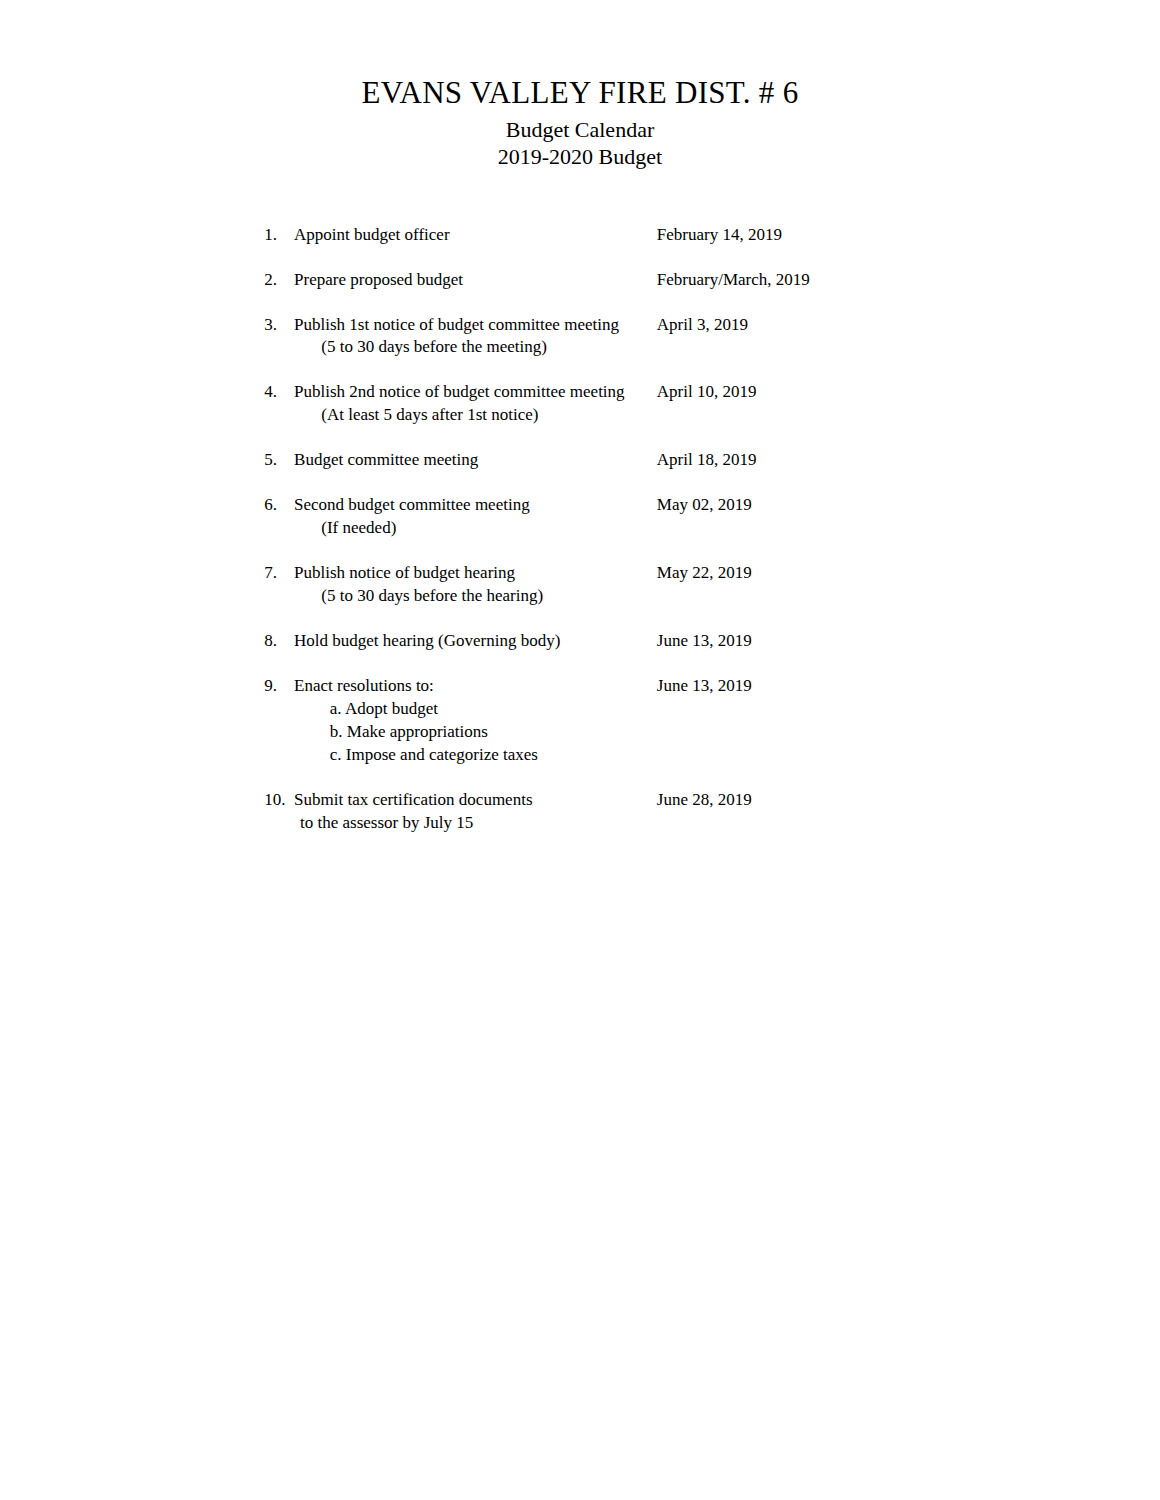EVANS VALLEY FIRE DIST. # 6
Budget Calendar
2019-2020 Budget
Appoint budget officer February 14, 2019
Prepare proposed budget February/March, 2019
Publish 1st notice of budget committee meeting (5 to 30 days before the meeting) April 3, 2019
Publish 2nd notice of budget committee meeting (At least 5 days after 1st notice) April 10, 2019
Budget committee meeting April 18, 2019
Second budget committee meeting (If needed) May 02, 2019
Publish notice of budget hearing (5 to 30 days before the hearing) May 22, 2019
Hold budget hearing (Governing body) June 13, 2019
Enact resolutions to:
Adopt budget
Make appropriations
Impose and categorize taxes
June 13, 2019
Submit tax certification documents to the assessor by July 15 June 28, 2019